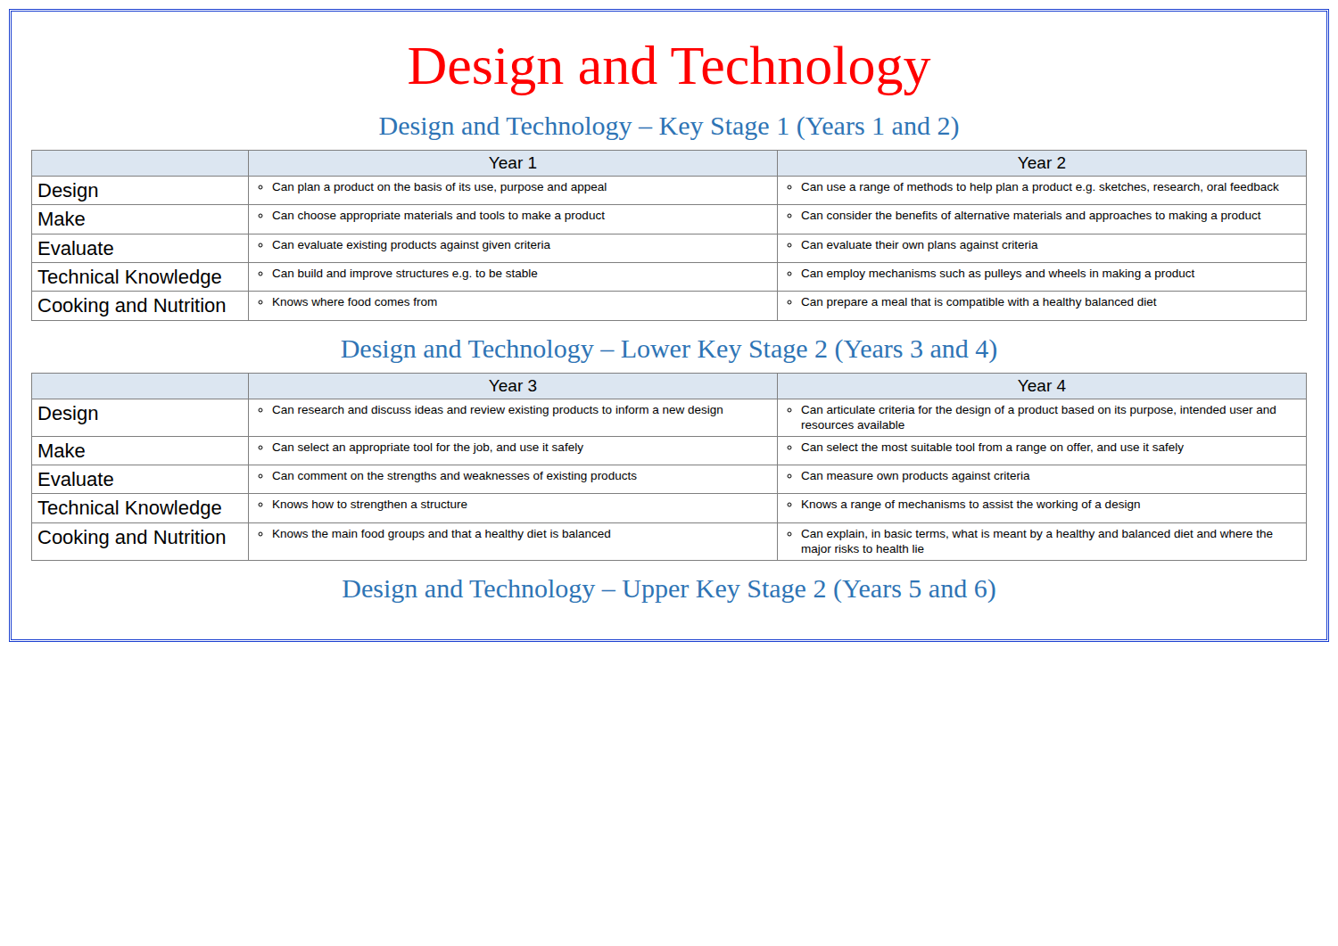Design and Technology
Design and Technology – Key Stage 1 (Years 1 and 2)
| | Year 1 | Year 2 |
| --- | --- | --- |
| Design | Can plan a product on the basis of its use, purpose and appeal | Can use a range of methods to help plan a product e.g. sketches, research, oral feedback |
| Make | Can choose appropriate materials and tools to make a product | Can consider the benefits of alternative materials and approaches to making a product |
| Evaluate | Can evaluate existing products against given criteria | Can evaluate their own plans against criteria |
| Technical Knowledge | Can build and improve structures e.g. to be stable | Can employ mechanisms such as pulleys and wheels in making a product |
| Cooking and Nutrition | Knows where food comes from | Can prepare a meal that is compatible with a healthy balanced diet |
Design and Technology – Lower Key Stage 2 (Years 3 and 4)
| | Year 3 | Year 4 |
| --- | --- | --- |
| Design | Can research and discuss ideas and review existing products to inform a new design | Can articulate criteria for the design of a product based on its purpose, intended user and resources available |
| Make | Can select an appropriate tool for the job, and use it safely | Can select the most suitable tool from a range on offer, and use it safely |
| Evaluate | Can comment on the strengths and weaknesses of existing products | Can measure own products against criteria |
| Technical Knowledge | Knows how to strengthen a structure | Knows a range of mechanisms to assist the working of a design |
| Cooking and Nutrition | Knows the main food groups and that a healthy diet is balanced | Can explain, in basic terms, what is meant by a healthy and balanced diet and where the major risks to health lie |
Design and Technology – Upper Key Stage 2 (Years 5 and 6)